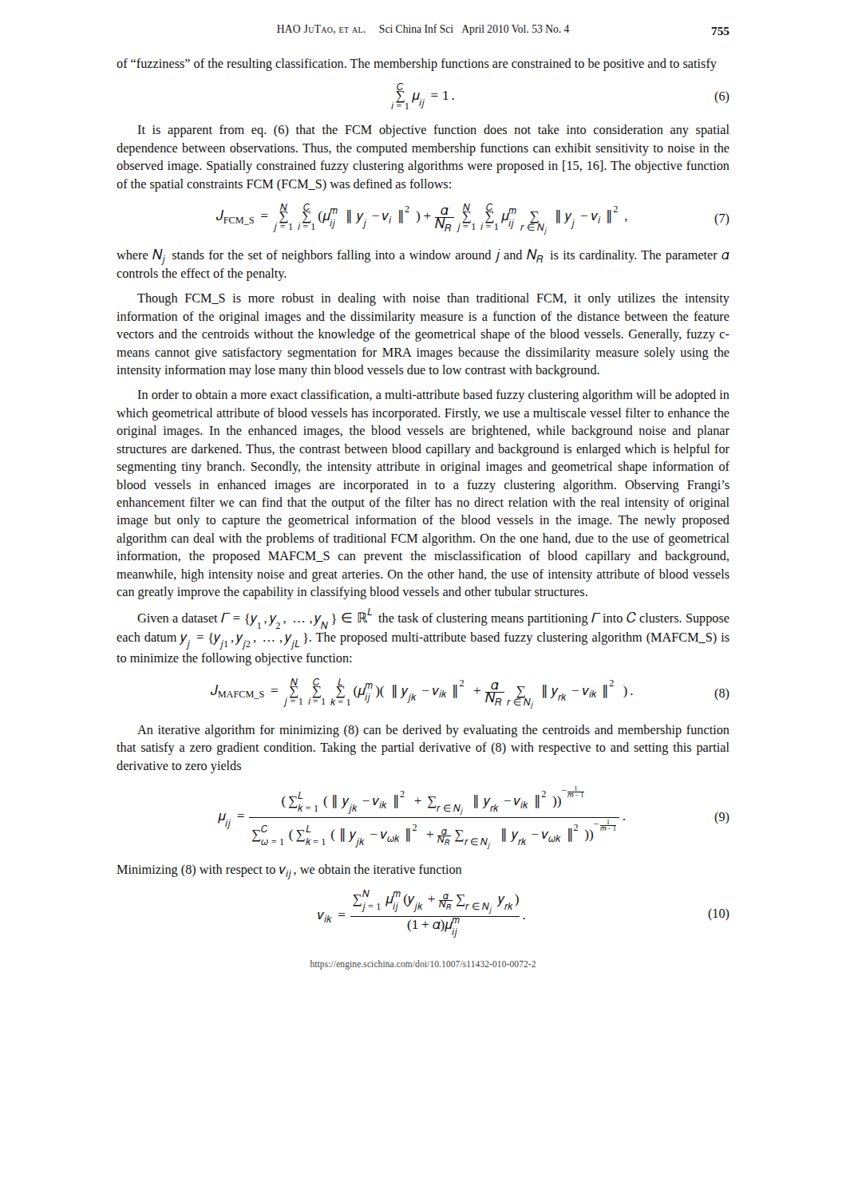HAO JuTao, et al. Sci China Inf Sci April 2010 Vol. 53 No. 4 755
of “fuzziness” of the resulting classification. The membership functions are constrained to be positive and to satisfy
∑ i=1 C μij = 1 .
(6)
It is apparent from eq. (6) that the FCM objective function does not take into consideration any spatial dependence between observations. Thus, the computed membership functions can exhibit sensitivity to noise in the observed image. Spatially constrained fuzzy clustering algorithms were proposed in [15, 16]. The objective function of the spatial constraints FCM (FCM_S) was defined as follows:
JFCM_S = ∑ j=1 N ∑ i=1 C ( μijm ∥ yj − νi ∥2 ) + αNR ∑ j=1 N ∑ i=1 C μijm ∑ r∈Nj ∥ yj − νi ∥2 ,
(7)
where Nj stands for the set of neighbors falling into a window around j and NR is its cardinality. The parameter α controls the effect of the penalty.
Though FCM_S is more robust in dealing with noise than traditional FCM, it only utilizes the intensity information of the original images and the dissimilarity measure is a function of the distance between the feature vectors and the centroids without the knowledge of the geometrical shape of the blood vessels. Generally, fuzzy c-means cannot give satisfactory segmentation for MRA images because the dissimilarity measure solely using the intensity information may lose many thin blood vessels due to low contrast with background.
In order to obtain a more exact classification, a multi-attribute based fuzzy clustering algorithm will be adopted in which geometrical attribute of blood vessels has incorporated. Firstly, we use a multiscale vessel filter to enhance the original images. In the enhanced images, the blood vessels are brightened, while background noise and planar structures are darkened. Thus, the contrast between blood capillary and background is enlarged which is helpful for segmenting tiny branch. Secondly, the intensity attribute in original images and geometrical shape information of blood vessels in enhanced images are incorporated in to a fuzzy clustering algorithm. Observing Frangi’s enhancement filter we can find that the output of the filter has no direct relation with the real intensity of original image but only to capture the geometrical information of the blood vessels in the image. The newly proposed algorithm can deal with the problems of traditional FCM algorithm. On the one hand, due to the use of geometrical information, the proposed MAFCM_S can prevent the misclassification of blood capillary and background, meanwhile, high intensity noise and great arteries. On the other hand, the use of intensity attribute of blood vessels can greatly improve the capability in classifying blood vessels and other tubular structures.
Given a dataset Γ={y1,y2,…,yN}∈ℝL the task of clustering means partitioning Γ into C clusters. Suppose each datum yj={yj1,yj2,…,yjL}. The proposed multi-attribute based fuzzy clustering algorithm (MAFCM_S) is to minimize the following objective function:
JMAFCM_S = ∑ j=1 N ∑ i=1 C ∑ k=1 L ( μijm ) ( ∥ yjk − νik ∥2 + αNR ∑ r∈Nj ∥ yrk − νik ∥2 ) .
(8)
An iterative algorithm for minimizing (8) can be derived by evaluating the centroids and membership function that satisfy a zero gradient condition. Taking the partial derivative of (8) with respective to and setting this partial derivative to zero yields
μij = ( ∑ k=1 L ( ∥ yjk − νik ∥2 + ∑ r∈Nj ∥ yrk − νik ∥2 ) ) −1m−1 ∑ ω=1 C ( ∑ k=1 L ( ∥ yjk − νωk ∥2 + αNR ∑ r∈Nj ∥ yrk − νωk ∥2 ) ) −1m−1 .
(9)
Minimizing (8) with respect to νij, we obtain the iterative function
νik = ∑ j=1 N μijm ( yjk + αNR ∑ r∈Nj yrk ) ( 1 + α ) μijm .
(10)
https://engine.scichina.com/doi/10.1007/s11432-010-0072-2